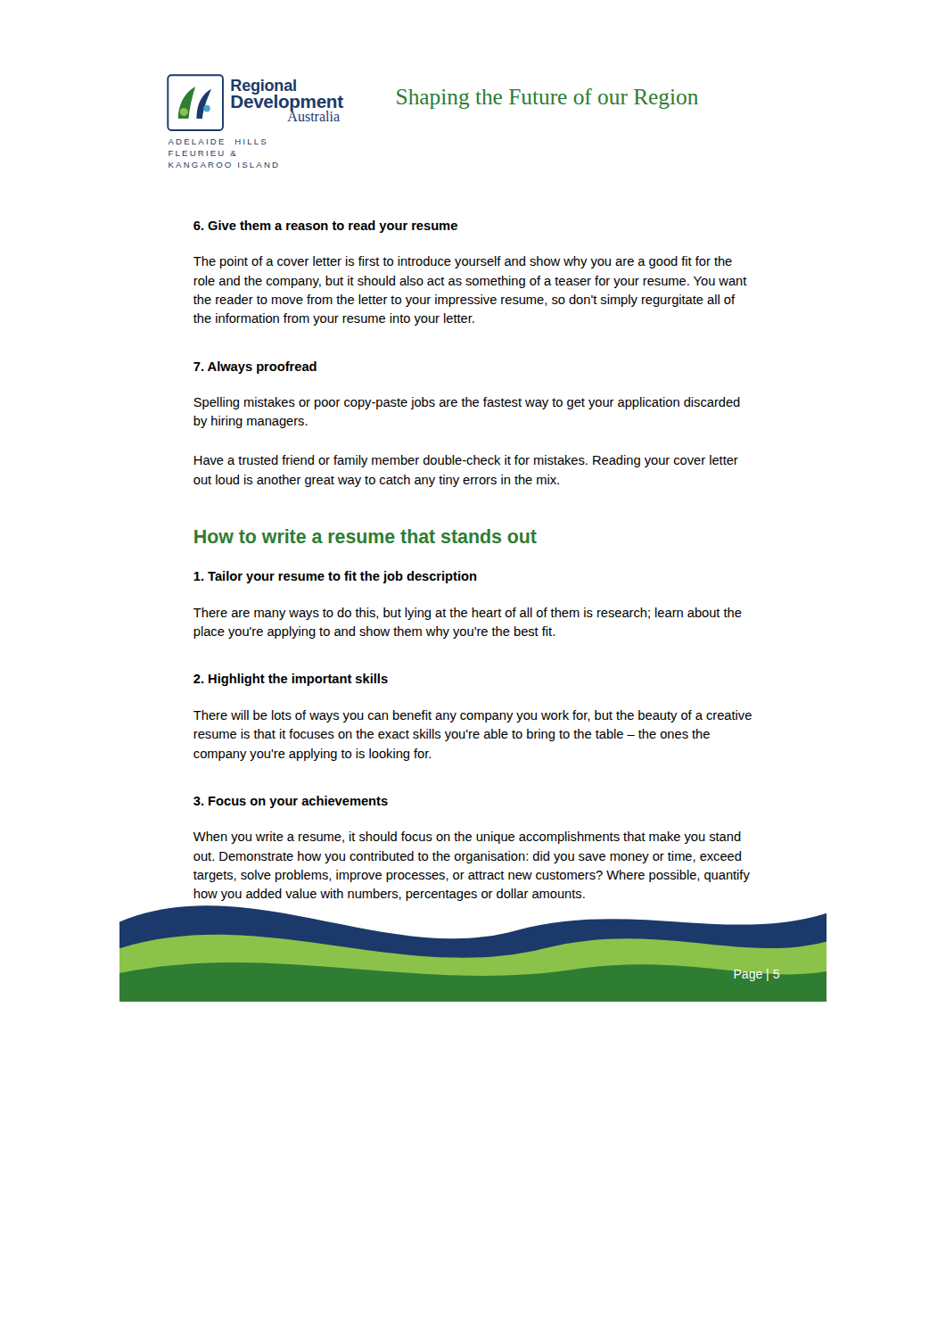Regional
Development
Australia
ADELAIDE HILLS
FLEURIEU &
KANGAROO ISLAND
Shaping the Future of our Region
6. Give them a reason to read your resume
The point of a cover letter is first to introduce yourself and show why you are a good fit for the role and the company, but it should also act as something of a teaser for your resume. You want the reader to move from the letter to your impressive resume, so don't simply regurgitate all of the information from your resume into your letter.
7. Always proofread
Spelling mistakes or poor copy-paste jobs are the fastest way to get your application discarded by hiring managers.
Have a trusted friend or family member double-check it for mistakes. Reading your cover letter out loud is another great way to catch any tiny errors in the mix.
How to write a resume that stands out
1. Tailor your resume to fit the job description
There are many ways to do this, but lying at the heart of all of them is research; learn about the place you're applying to and show them why you're the best fit.
2. Highlight the important skills
There will be lots of ways you can benefit any company you work for, but the beauty of a creative resume is that it focuses on the exact skills you're able to bring to the table – the ones the company you're applying to is looking for.
3. Focus on your achievements
When you write a resume, it should focus on the unique accomplishments that make you stand out. Demonstrate how you contributed to the organisation: did you save money or time, exceed targets, solve problems, improve processes, or attract new customers? Where possible, quantify how you added value with numbers, percentages or dollar amounts.
Page | 5